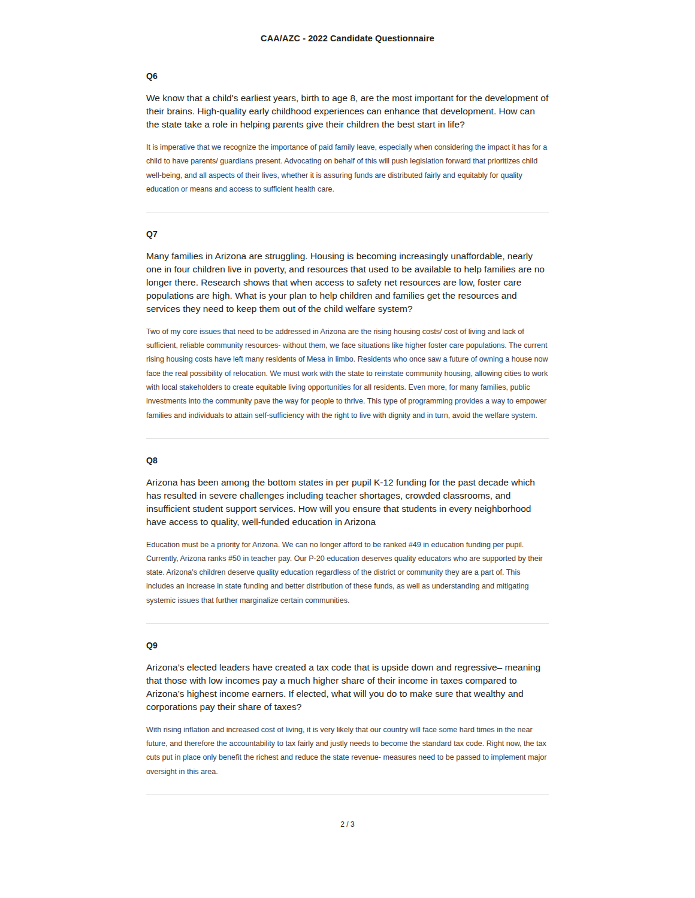CAA/AZC - 2022 Candidate Questionnaire
Q6
We know that a child's earliest years, birth to age 8, are the most important for the development of their brains. High-quality early childhood experiences can enhance that development. How can the state take a role in helping parents give their children the best start in life?
It is imperative that we recognize the importance of paid family leave, especially when considering the impact it has for a child to have parents/ guardians present. Advocating on behalf of this will push legislation forward that prioritizes child well-being, and all aspects of their lives, whether it is assuring funds are distributed fairly and equitably for quality education or means and access to sufficient health care.
Q7
Many families in Arizona are struggling. Housing is becoming increasingly unaffordable, nearly one in four children live in poverty, and resources that used to be available to help families are no longer there. Research shows that when access to safety net resources are low, foster care populations are high. What is your plan to help children and families get the resources and services they need to keep them out of the child welfare system?
Two of my core issues that need to be addressed in Arizona are the rising housing costs/ cost of living and lack of sufficient, reliable community resources- without them, we face situations like higher foster care populations. The current rising housing costs have left many residents of Mesa in limbo. Residents who once saw a future of owning a house now face the real possibility of relocation. We must work with the state to reinstate community housing, allowing cities to work with local stakeholders to create equitable living opportunities for all residents. Even more, for many families, public investments into the community pave the way for people to thrive. This type of programming provides a way to empower families and individuals to attain self-sufficiency with the right to live with dignity and in turn, avoid the welfare system.
Q8
Arizona has been among the bottom states in per pupil K-12 funding for the past decade which has resulted in severe challenges including teacher shortages, crowded classrooms, and insufficient student support services. How will you ensure that students in every neighborhood have access to quality, well-funded education in Arizona
Education must be a priority for Arizona. We can no longer afford to be ranked #49 in education funding per pupil. Currently, Arizona ranks #50 in teacher pay. Our P-20 education deserves quality educators who are supported by their state. Arizona's children deserve quality education regardless of the district or community they are a part of. This includes an increase in state funding and better distribution of these funds, as well as understanding and mitigating systemic issues that further marginalize certain communities.
Q9
Arizona’s elected leaders have created a tax code that is upside down and regressive– meaning that those with low incomes pay a much higher share of their income in taxes compared to Arizona’s highest income earners. If elected, what will you do to make sure that wealthy and corporations pay their share of taxes?
With rising inflation and increased cost of living, it is very likely that our country will face some hard times in the near future, and therefore the accountability to tax fairly and justly needs to become the standard tax code. Right now, the tax cuts put in place only benefit the richest and reduce the state revenue- measures need to be passed to implement major oversight in this area.
2 / 3